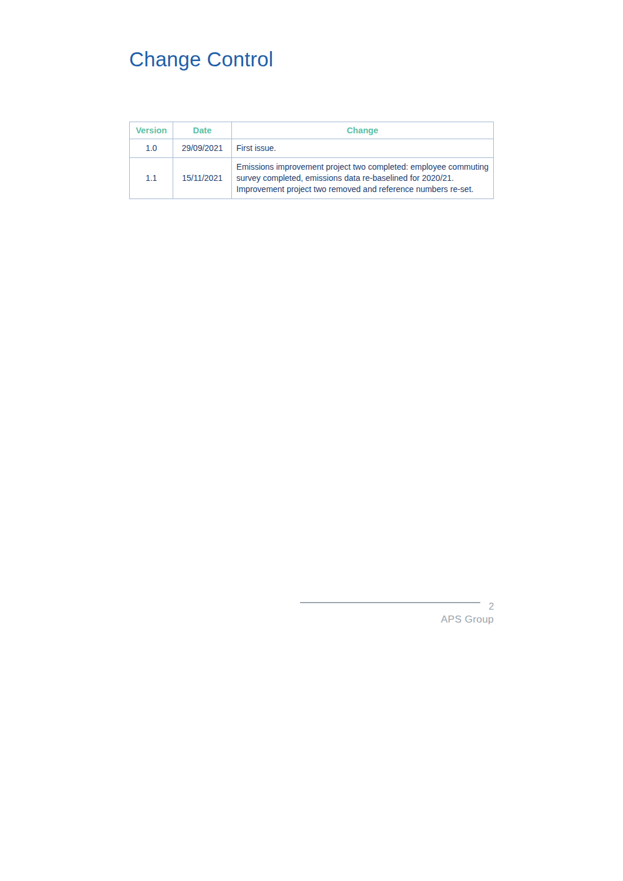Change Control
| Version | Date | Change |
| --- | --- | --- |
| 1.0 | 29/09/2021 | First issue. |
| 1.1 | 15/11/2021 | Emissions improvement project two completed: employee commuting survey completed, emissions data re-baselined for 2020/21. Improvement project two removed and reference numbers re-set. |
2
APS Group